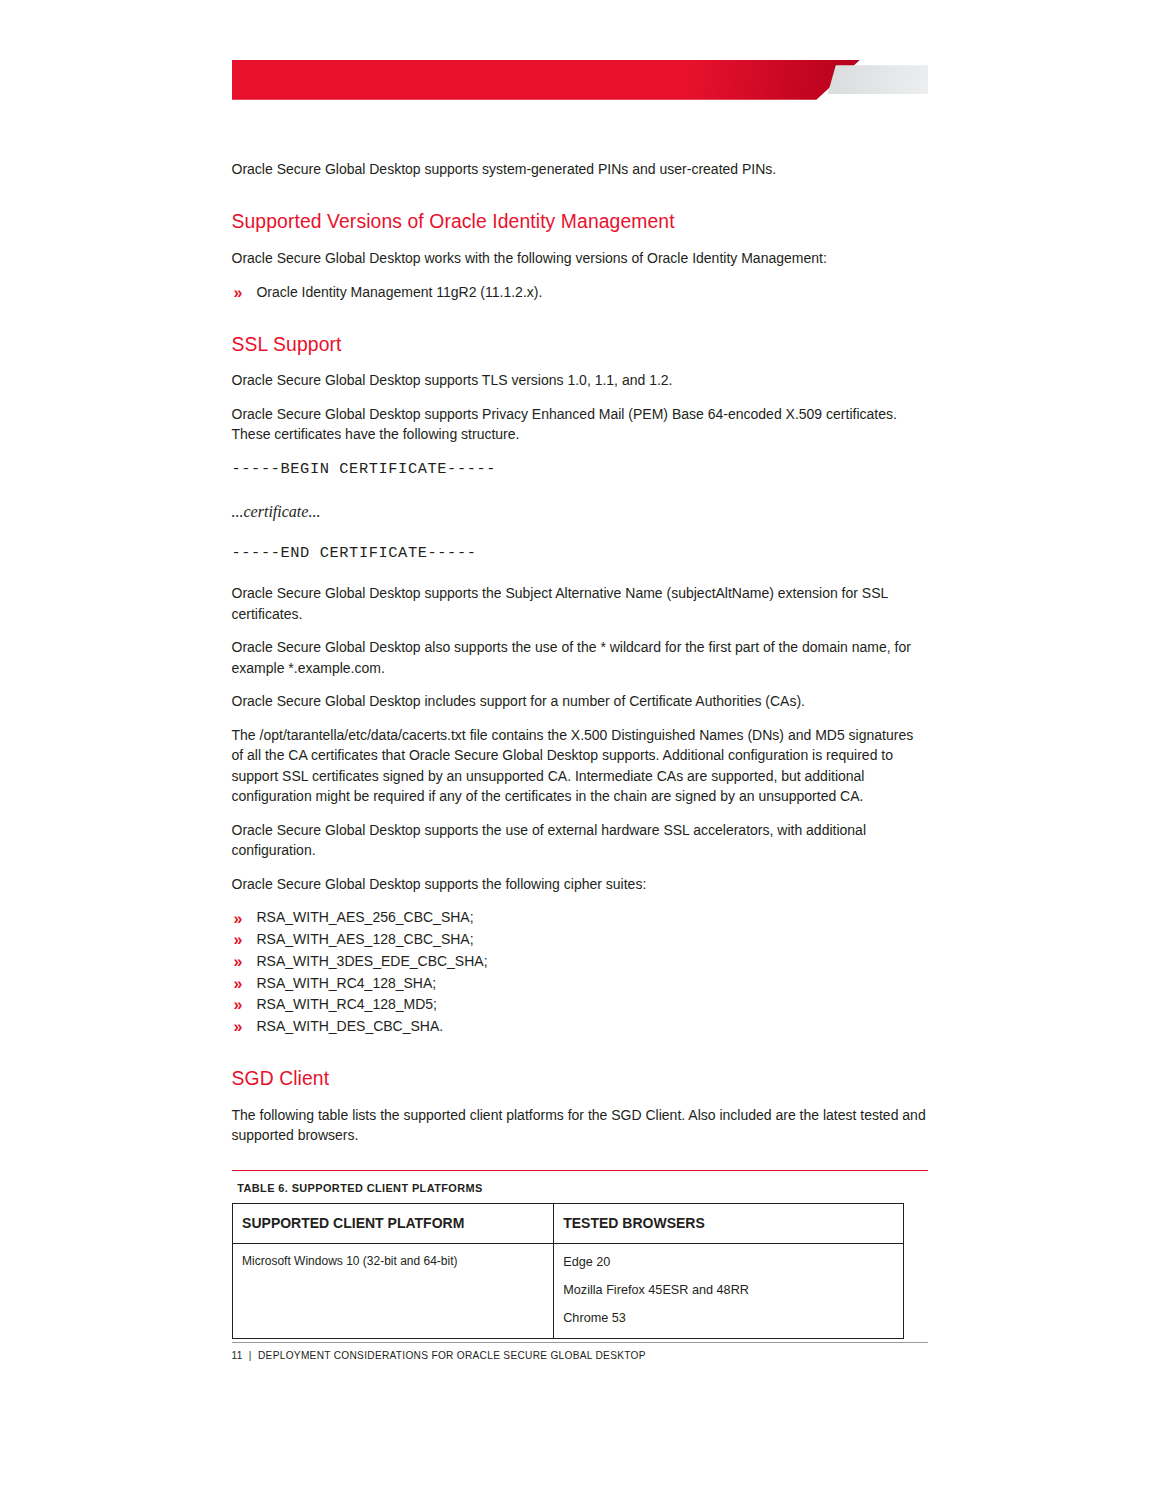Oracle Secure Global Desktop supports system-generated PINs and user-created PINs.
Supported Versions of Oracle Identity Management
Oracle Secure Global Desktop works with the following versions of Oracle Identity Management:
Oracle Identity Management 11gR2 (11.1.2.x).
SSL Support
Oracle Secure Global Desktop supports TLS versions 1.0, 1.1, and 1.2.
Oracle Secure Global Desktop supports Privacy Enhanced Mail (PEM) Base 64-encoded X.509 certificates. These certificates have the following structure.
-----BEGIN CERTIFICATE-----
...certificate...
-----END CERTIFICATE-----
Oracle Secure Global Desktop supports the Subject Alternative Name (subjectAltName) extension for SSL certificates.
Oracle Secure Global Desktop also supports the use of the * wildcard for the first part of the domain name, for example *.example.com.
Oracle Secure Global Desktop includes support for a number of Certificate Authorities (CAs).
The /opt/tarantella/etc/data/cacerts.txt file contains the X.500 Distinguished Names (DNs) and MD5 signatures of all the CA certificates that Oracle Secure Global Desktop supports. Additional configuration is required to support SSL certificates signed by an unsupported CA. Intermediate CAs are supported, but additional configuration might be required if any of the certificates in the chain are signed by an unsupported CA.
Oracle Secure Global Desktop supports the use of external hardware SSL accelerators, with additional configuration.
Oracle Secure Global Desktop supports the following cipher suites:
RSA_WITH_AES_256_CBC_SHA;
RSA_WITH_AES_128_CBC_SHA;
RSA_WITH_3DES_EDE_CBC_SHA;
RSA_WITH_RC4_128_SHA;
RSA_WITH_RC4_128_MD5;
RSA_WITH_DES_CBC_SHA.
SGD Client
The following table lists the supported client platforms for the SGD Client. Also included are the latest tested and supported browsers.
TABLE 6. SUPPORTED CLIENT PLATFORMS
| SUPPORTED CLIENT PLATFORM | TESTED BROWSERS |
| --- | --- |
| Microsoft Windows 10 (32-bit and 64-bit) | Edge 20 Mozilla Firefox 45ESR and 48RR Chrome 53 |
11 | DEPLOYMENT CONSIDERATIONS FOR ORACLE SECURE GLOBAL DESKTOP